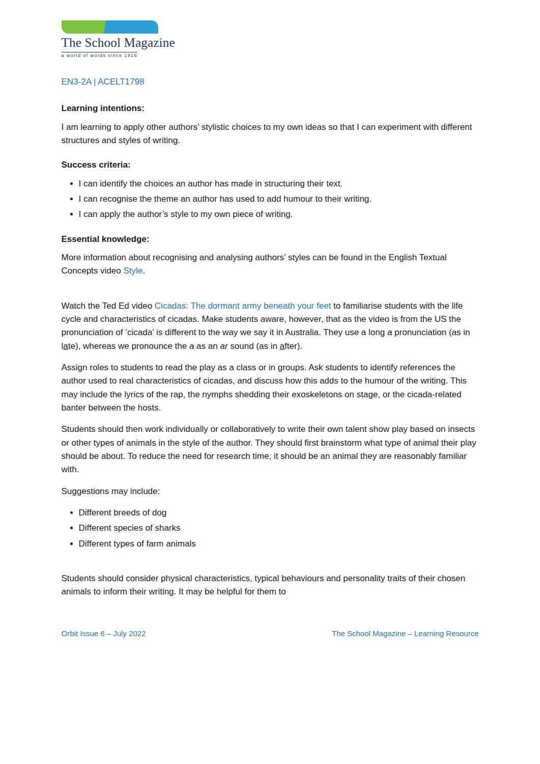The School Magazine
a world of words since 1916
EN3-2A | ACELT1798
Learning intentions:
I am learning to apply other authors’ stylistic choices to my own ideas so that I can experiment with different structures and styles of writing.
Success criteria:
I can identify the choices an author has made in structuring their text.
I can recognise the theme an author has used to add humour to their writing.
I can apply the author’s style to my own piece of writing.
Essential knowledge:
More information about recognising and analysing authors’ styles can be found in the English Textual Concepts video Style.
Watch the Ted Ed video Cicadas: The dormant army beneath your feet to familiarise students with the life cycle and characteristics of cicadas. Make students aware, however, that as the video is from the US the pronunciation of ‘cicada’ is different to the way we say it in Australia. They use a long a pronunciation (as in late), whereas we pronounce the a as an ar sound (as in after).
Assign roles to students to read the play as a class or in groups. Ask students to identify references the author used to real characteristics of cicadas, and discuss how this adds to the humour of the writing. This may include the lyrics of the rap, the nymphs shedding their exoskeletons on stage, or the cicada-related banter between the hosts.
Students should then work individually or collaboratively to write their own talent show play based on insects or other types of animals in the style of the author. They should first brainstorm what type of animal their play should be about. To reduce the need for research time, it should be an animal they are reasonably familiar with.
Suggestions may include:
Different breeds of dog
Different species of sharks
Different types of farm animals
Students should consider physical characteristics, typical behaviours and personality traits of their chosen animals to inform their writing. It may be helpful for them to
Orbit Issue 6 – July 2022 The School Magazine – Learning Resource